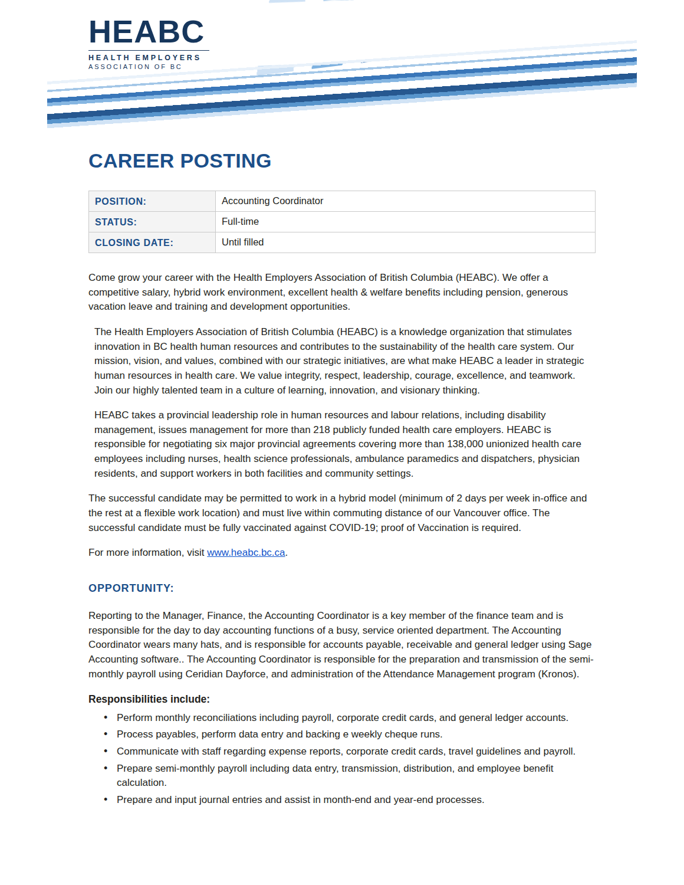HEABC
HEALTH EMPLOYERS
ASSOCIATION OF BC
CAREER POSTING
| Position: | Accounting Coordinator |
| Status: | Full-time |
| Closing Date: | Until filled |
Come grow your career with the Health Employers Association of British Columbia (HEABC). We offer a competitive salary, hybrid work environment, excellent health & welfare benefits including pension, generous vacation leave and training and development opportunities.
The Health Employers Association of British Columbia (HEABC) is a knowledge organization that stimulates innovation in BC health human resources and contributes to the sustainability of the health care system. Our mission, vision, and values, combined with our strategic initiatives, are what make HEABC a leader in strategic human resources in health care. We value integrity, respect, leadership, courage, excellence, and teamwork. Join our highly talented team in a culture of learning, innovation, and visionary thinking.
HEABC takes a provincial leadership role in human resources and labour relations, including disability management, issues management for more than 218 publicly funded health care employers. HEABC is responsible for negotiating six major provincial agreements covering more than 138,000 unionized health care employees including nurses, health science professionals, ambulance paramedics and dispatchers, physician residents, and support workers in both facilities and community settings.
The successful candidate may be permitted to work in a hybrid model (minimum of 2 days per week in-office and the rest at a flexible work location) and must live within commuting distance of our Vancouver office. The successful candidate must be fully vaccinated against COVID-19; proof of Vaccination is required.
For more information, visit www.heabc.bc.ca.
Opportunity:
Reporting to the Manager, Finance, the Accounting Coordinator is a key member of the finance team and is responsible for the day to day accounting functions of a busy, service oriented department. The Accounting Coordinator wears many hats, and is responsible for accounts payable, receivable and general ledger using Sage Accounting software.. The Accounting Coordinator is responsible for the preparation and transmission of the semi-monthly payroll using Ceridian Dayforce, and administration of the Attendance Management program (Kronos).
Responsibilities include:
Perform monthly reconciliations including payroll, corporate credit cards, and general ledger accounts.
Process payables, perform data entry and backing e weekly cheque runs.
Communicate with staff regarding expense reports, corporate credit cards, travel guidelines and payroll.
Prepare semi-monthly payroll including data entry, transmission, distribution, and employee benefit calculation.
Prepare and input journal entries and assist in month-end and year-end processes.